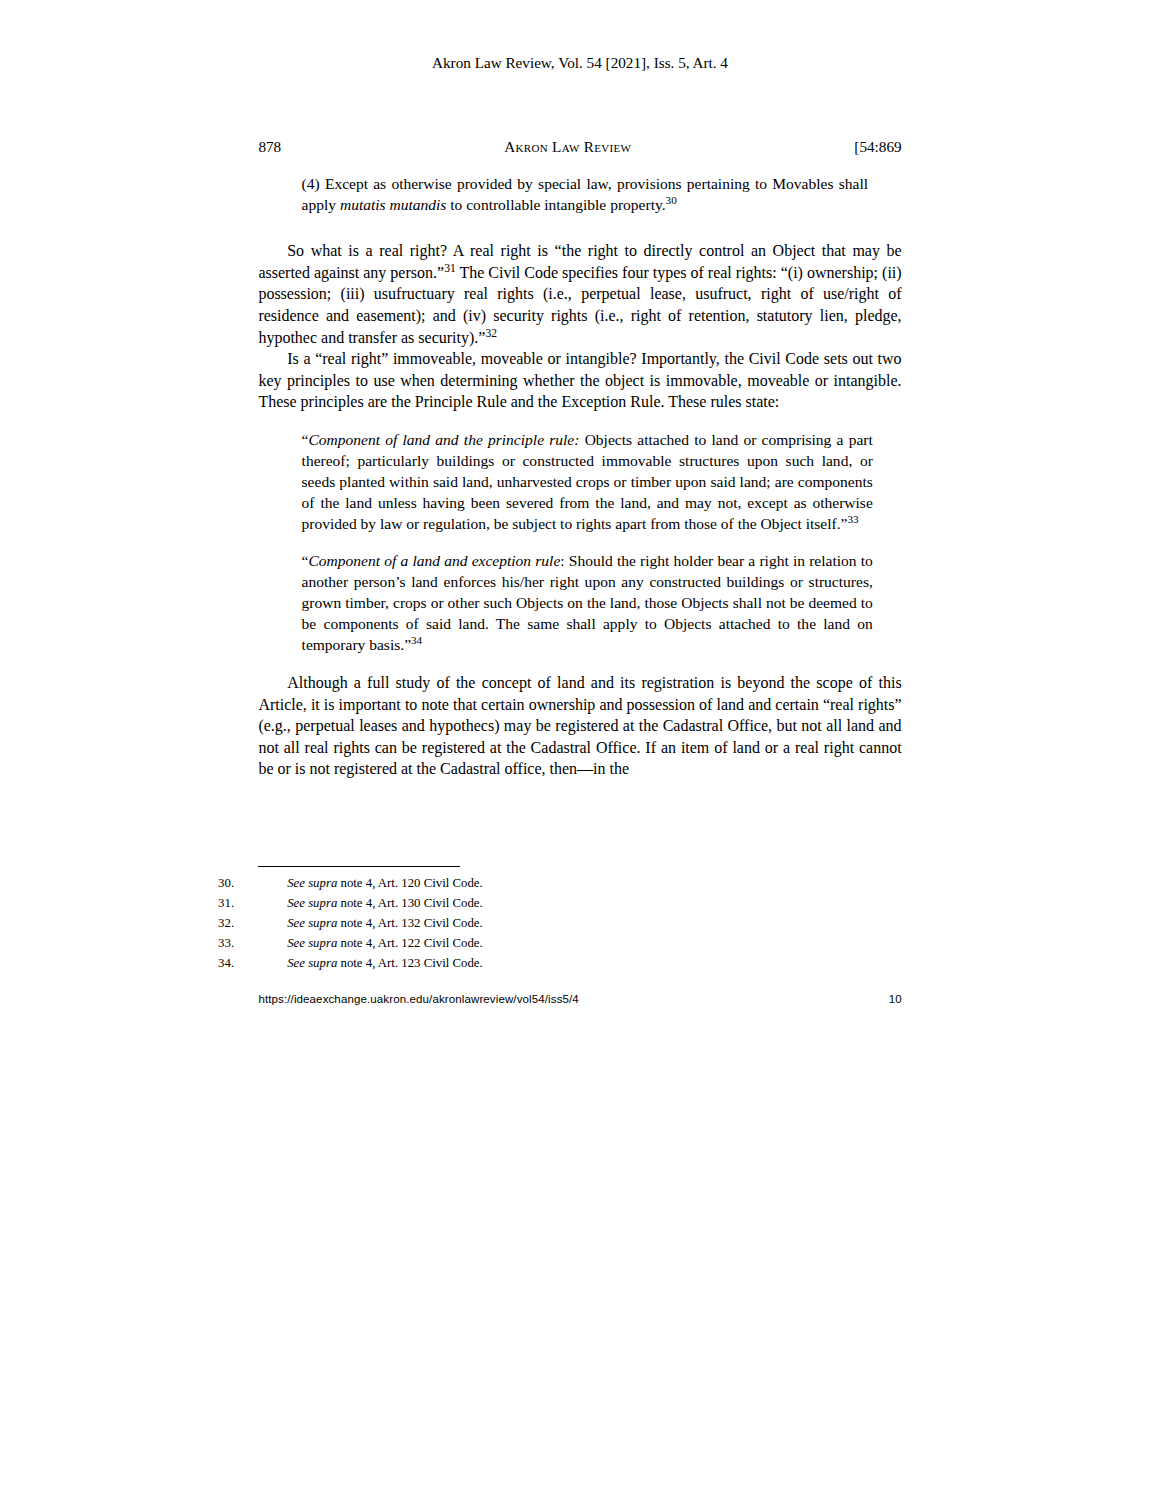Akron Law Review, Vol. 54 [2021], Iss. 5, Art. 4
878 Akron Law Review [54:869
(4) Except as otherwise provided by special law, provisions pertaining to Movables shall apply mutatis mutandis to controllable intangible property.30
So what is a real right? A real right is “the right to directly control an Object that may be asserted against any person.”31 The Civil Code specifies four types of real rights: “(i) ownership; (ii) possession; (iii) usufructuary real rights (i.e., perpetual lease, usufruct, right of use/right of residence and easement); and (iv) security rights (i.e., right of retention, statutory lien, pledge, hypothec and transfer as security).”32
Is a “real right” immoveable, moveable or intangible? Importantly, the Civil Code sets out two key principles to use when determining whether the object is immovable, moveable or intangible. These principles are the Principle Rule and the Exception Rule. These rules state:
“Component of land and the principle rule: Objects attached to land or comprising a part thereof; particularly buildings or constructed immovable structures upon such land, or seeds planted within said land, unharvested crops or timber upon said land; are components of the land unless having been severed from the land, and may not, except as otherwise provided by law or regulation, be subject to rights apart from those of the Object itself.”33
“Component of a land and exception rule: Should the right holder bear a right in relation to another person’s land enforces his/her right upon any constructed buildings or structures, grown timber, crops or other such Objects on the land, those Objects shall not be deemed to be components of said land. The same shall apply to Objects attached to the land on temporary basis.”34
Although a full study of the concept of land and its registration is beyond the scope of this Article, it is important to note that certain ownership and possession of land and certain “real rights” (e.g., perpetual leases and hypothecs) may be registered at the Cadastral Office, but not all land and not all real rights can be registered at the Cadastral Office. If an item of land or a real right cannot be or is not registered at the Cadastral office, then—in the
30. See supra note 4, Art. 120 Civil Code.
31. See supra note 4, Art. 130 Civil Code.
32. See supra note 4, Art. 132 Civil Code.
33. See supra note 4, Art. 122 Civil Code.
34. See supra note 4, Art. 123 Civil Code.
https://ideaexchange.uakron.edu/akronlawreview/vol54/iss5/4 10